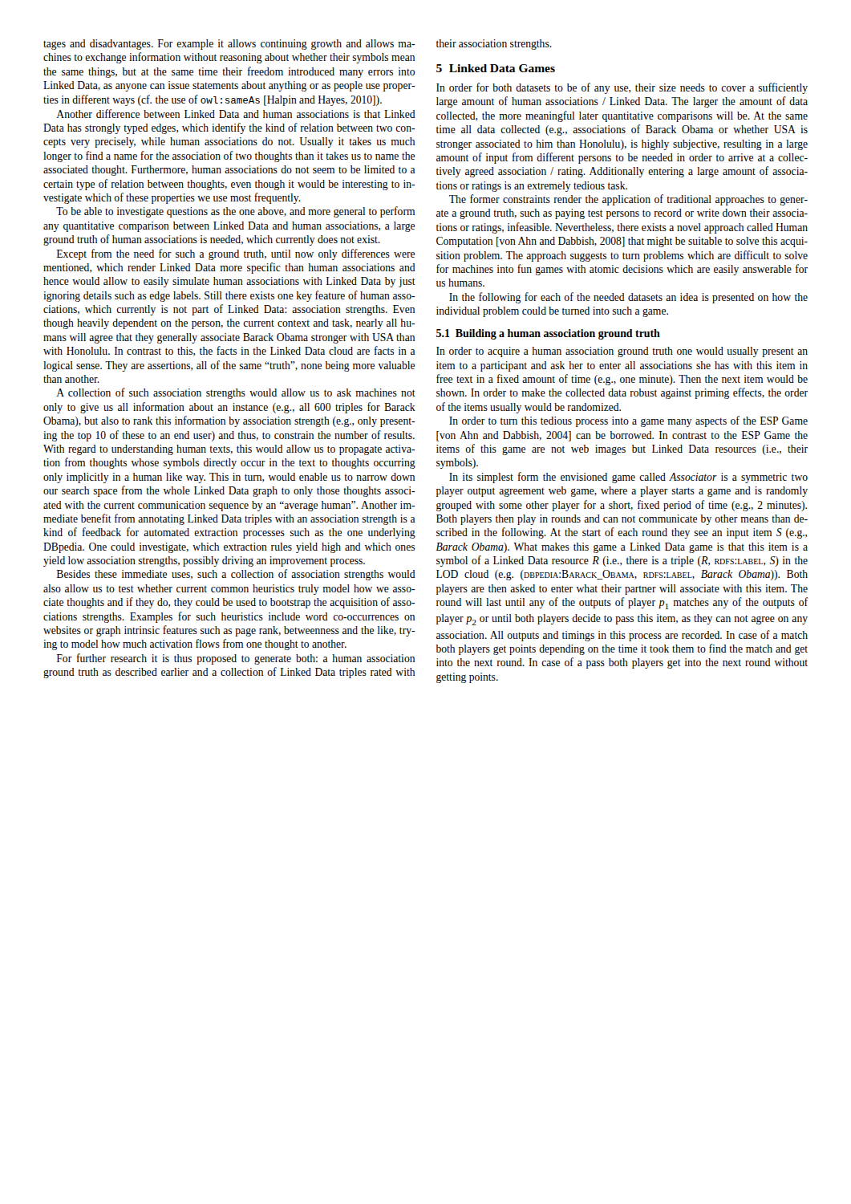tages and disadvantages. For example it allows continuing growth and allows machines to exchange information without reasoning about whether their symbols mean the same things, but at the same time their freedom introduced many errors into Linked Data, as anyone can issue statements about anything or as people use properties in different ways (cf. the use of owl:sameAs [Halpin and Hayes, 2010]).
Another difference between Linked Data and human associations is that Linked Data has strongly typed edges, which identify the kind of relation between two concepts very precisely, while human associations do not. Usually it takes us much longer to find a name for the association of two thoughts than it takes us to name the associated thought. Furthermore, human associations do not seem to be limited to a certain type of relation between thoughts, even though it would be interesting to investigate which of these properties we use most frequently.
To be able to investigate questions as the one above, and more general to perform any quantitative comparison between Linked Data and human associations, a large ground truth of human associations is needed, which currently does not exist.
Except from the need for such a ground truth, until now only differences were mentioned, which render Linked Data more specific than human associations and hence would allow to easily simulate human associations with Linked Data by just ignoring details such as edge labels. Still there exists one key feature of human associations, which currently is not part of Linked Data: association strengths. Even though heavily dependent on the person, the current context and task, nearly all humans will agree that they generally associate Barack Obama stronger with USA than with Honolulu. In contrast to this, the facts in the Linked Data cloud are facts in a logical sense. They are assertions, all of the same “truth”, none being more valuable than another.
A collection of such association strengths would allow us to ask machines not only to give us all information about an instance (e.g., all 600 triples for Barack Obama), but also to rank this information by association strength (e.g., only presenting the top 10 of these to an end user) and thus, to constrain the number of results. With regard to understanding human texts, this would allow us to propagate activation from thoughts whose symbols directly occur in the text to thoughts occurring only implicitly in a human like way. This in turn, would enable us to narrow down our search space from the whole Linked Data graph to only those thoughts associated with the current communication sequence by an “average human”. Another immediate benefit from annotating Linked Data triples with an association strength is a kind of feedback for automated extraction processes such as the one underlying DBpedia. One could investigate, which extraction rules yield high and which ones yield low association strengths, possibly driving an improvement process.
Besides these immediate uses, such a collection of association strengths would also allow us to test whether current common heuristics truly model how we associate thoughts and if they do, they could be used to bootstrap the acquisition of associations strengths. Examples for such heuristics include word co-occurrences on websites or graph intrinsic features such as page rank, betweenness and the like, trying to model how much activation flows from one thought to another.
For further research it is thus proposed to generate both: a human association ground truth as described earlier and a collection of Linked Data triples rated with their association strengths.
5 Linked Data Games
In order for both datasets to be of any use, their size needs to cover a sufficiently large amount of human associations / Linked Data. The larger the amount of data collected, the more meaningful later quantitative comparisons will be. At the same time all data collected (e.g., associations of Barack Obama or whether USA is stronger associated to him than Honolulu), is highly subjective, resulting in a large amount of input from different persons to be needed in order to arrive at a collectively agreed association / rating. Additionally entering a large amount of associations or ratings is an extremely tedious task.
The former constraints render the application of traditional approaches to generate a ground truth, such as paying test persons to record or write down their associations or ratings, infeasible. Nevertheless, there exists a novel approach called Human Computation [von Ahn and Dabbish, 2008] that might be suitable to solve this acquisition problem. The approach suggests to turn problems which are difficult to solve for machines into fun games with atomic decisions which are easily answerable for us humans.
In the following for each of the needed datasets an idea is presented on how the individual problem could be turned into such a game.
5.1 Building a human association ground truth
In order to acquire a human association ground truth one would usually present an item to a participant and ask her to enter all associations she has with this item in free text in a fixed amount of time (e.g., one minute). Then the next item would be shown. In order to make the collected data robust against priming effects, the order of the items usually would be randomized.
In order to turn this tedious process into a game many aspects of the ESP Game [von Ahn and Dabbish, 2004] can be borrowed. In contrast to the ESP Game the items of this game are not web images but Linked Data resources (i.e., their symbols).
In its simplest form the envisioned game called Associator is a symmetric two player output agreement web game, where a player starts a game and is randomly grouped with some other player for a short, fixed period of time (e.g., 2 minutes). Both players then play in rounds and can not communicate by other means than described in the following. At the start of each round they see an input item S (e.g., Barack Obama). What makes this game a Linked Data game is that this item is a symbol of a Linked Data resource R (i.e., there is a triple (R, rdfs:label, S) in the LOD cloud (e.g. (dbpedia:Barack_Obama, rdfs:label, Barack Obama)). Both players are then asked to enter what their partner will associate with this item. The round will last until any of the outputs of player p1 matches any of the outputs of player p2 or until both players decide to pass this item, as they can not agree on any association. All outputs and timings in this process are recorded. In case of a match both players get points depending on the time it took them to find the match and get into the next round. In case of a pass both players get into the next round without getting points.